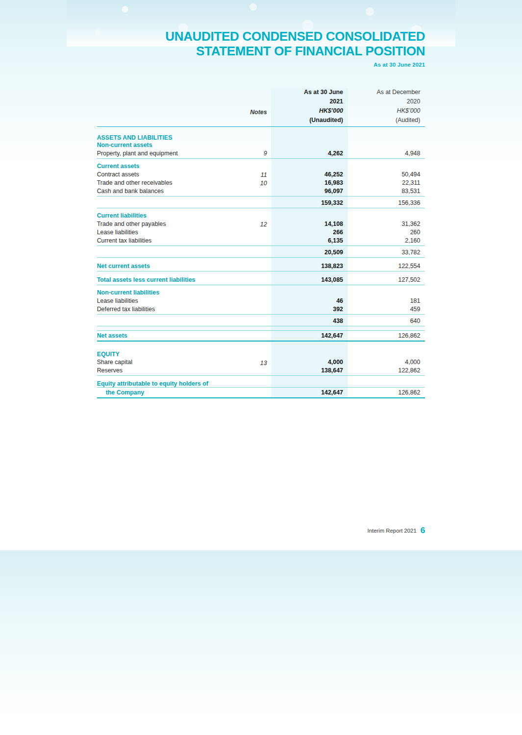Unaudited Condensed Consolidated Statement of Financial Position
As at 30 June 2021
| | | As at 30 June | As at December |
| --- | --- | --- | --- |
| | | 2021 | 2020 |
| | Notes | HK$’000 | HK$’000 |
| | | (Unaudited) | (Audited) |
| ASSETS AND LIABILITIES | | | |
| Non-current assets | | | |
| Property, plant and equipment | 9 | 4,262 | 4,948 |
| Current assets | | | |
| Contract assets | 11 | 46,252 | 50,494 |
| Trade and other receivables | 10 | 16,983 | 22,311 |
| Cash and bank balances | | 96,097 | 83,531 |
| | | 159,332 | 156,336 |
| Current liabilities | | | |
| Trade and other payables | 12 | 14,108 | 31,362 |
| Lease liabilities | | 266 | 260 |
| Current tax liabilities | | 6,135 | 2,160 |
| | | 20,509 | 33,782 |
| Net current assets | | 138,823 | 122,554 |
| Total assets less current liabilities | | 143,085 | 127,502 |
| Non-current liabilities | | | |
| Lease liabilities | | 46 | 181 |
| Deferred tax liabilities | | 392 | 459 |
| | | 438 | 640 |
| Net assets | | 142,647 | 126,862 |
| EQUITY | | | |
| Share capital | 13 | 4,000 | 4,000 |
| Reserves | | 138,647 | 122,862 |
| Equity attributable to equity holders of | | | |
| the Company | | 142,647 | 126,862 |
Interim Report 20216